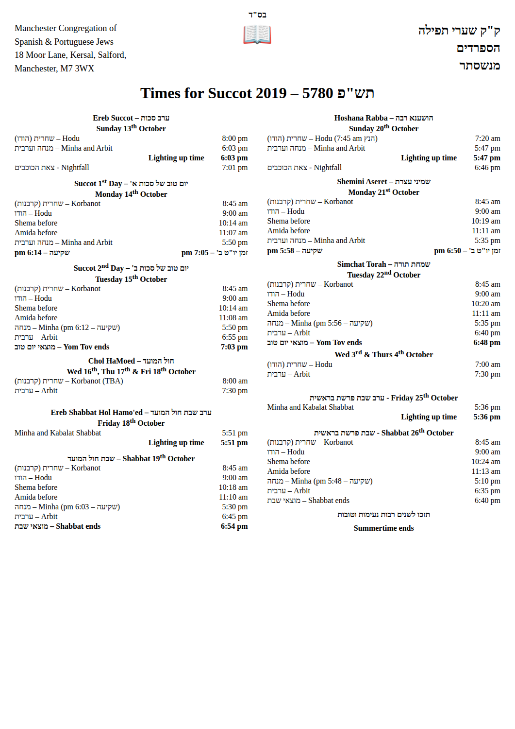בס"ד
Manchester Congregation of
Spanish & Portuguese Jews
18 Moor Lane, Kersal, Salford,
Manchester, M7 3WX
📖
ק"ק שערי תפילה
הספרדים
מנשסתר
Times for Succot תש"פ 5780 – 2019
Ereb Succot – ערב סכות
Sunday 13th October
| שחרית (הודו) – Hodu | 8:00 pm |
| מנחה וערבית – Minha and Arbit | 6:03 pm |
| Lighting up time | 6:03 pm |
| צאת הכוכבים - Nightfall | 7:01 pm |
Succot 1st Day – יום טוב של סכות א'
Monday 14th October
| שחרית (קרבנות) – Korbanot | 8:45 am |
| הודו – Hodu | 9:00 am |
| Shema before | 10:14 am |
| Amida before | 11:07 am |
| מנחה וערבית – Minha and Arbit | 5:50 pm |
שקיעה – 6:14 pm זמן יו"ט ב' – 7:05 pm
Succot 2nd Day – יום טוב של סכות ב'
Tuesday 15th October
| שחרית (קרבנות) – Korbanot | 8:45 am |
| הודו – Hodu | 9:00 am |
| Shema before | 10:14 am |
| Amida before | 11:08 am |
| מנחה – Minha ( שקיעה – 6:12 pm ) | 5:50 pm |
| ערבית – Arbit | 6:55 pm |
| מוצאי יום טוב – Yom Tov ends | 7:03 pm |
Chol HaMoed – חול המועד
Wed 16th, Thu 17th & Fri 18th October
| שחרית (קרבנות) – Korbanot (TBA) | 8:00 am |
| ערבית – Arbit | 7:30 pm |
Ereb Shabbat Hol Hamo'ed – ערב שבת חול המועד
Friday 18th October
| Minha and Kabalat Shabbat | 5:51 pm |
| Lighting up time | 5:51 pm |
שבת חול המועד – Shabbat 19th October
| שחרית (קרבנות) – Korbanot | 8:45 am |
| הודו – Hodu | 9:00 am |
| Shema before | 10:18 am |
| Amida before | 11:10 am |
| מנחה – Minha ( שקיעה – 6:03 pm ) | 5:30 pm |
| ערבית – Arbit | 6:45 pm |
| מוצאי שבת – Shabbat ends | 6:54 pm |
Hoshana Rabba – הושענא רבה
Sunday 20th October
| שחרית (הודו) – Hodu (7:45 am הנץ ) | 7:20 am |
| מנחה וערבית – Minha and Arbit | 5:47 pm |
| Lighting up time | 5:47 pm |
| צאת הכוכבים - Nightfall | 6:46 pm |
Shemini Aseret – שמיני עצרת
Monday 21st October
| שחרית (קרבנות) – Korbanot | 8:45 am |
| הודו – Hodu | 9:00 am |
| Shema before | 10:19 am |
| Amida before | 11:11 am |
| מנחה וערבית – Minha and Arbit | 5:35 pm |
שקיעה – 5:58 pm זמן יו"ט ב' – 6:50 pm
Simchat Torah – שמחת תורה
Tuesday 22nd October
| שחרית (קרבנות) – Korbanot | 8:45 am |
| הודו – Hodu | 9:00 am |
| Shema before | 10:20 am |
| Amida before | 11:11 am |
| מנחה – Minha ( שקיעה – 5:56 pm ) | 5:35 pm |
| ערבית – Arbit | 6:40 pm |
| מוצאי יום טוב – Yom Tov ends | 6:48 pm |
Wed 3rd & Thurs 4th October
| שחרית (הודו) – Hodu | 7:00 am |
| ערבית – Arbit | 7:30 pm |
ערב שבת פרשת בראשית - Friday 25th October
| Minha and Kabalat Shabbat | 5:36 pm |
| Lighting up time | 5:36 pm |
שבת פרשת בראשית - Shabbat 26th October
| שחרית (קרבנות) – Korbanot | 8:45 am |
| הודו – Hodu | 9:00 am |
| Shema before | 10:24 am |
| Amida before | 11:13 am |
| מנחה – Minha ( שקיעה – 5:48 pm ) | 5:10 pm |
| ערבית – Arbit | 6:35 pm |
| מוצאי שבת – Shabbat ends | 6:40 pm |
תזכו לשנים רבות נעימות וטובות
Summertime ends